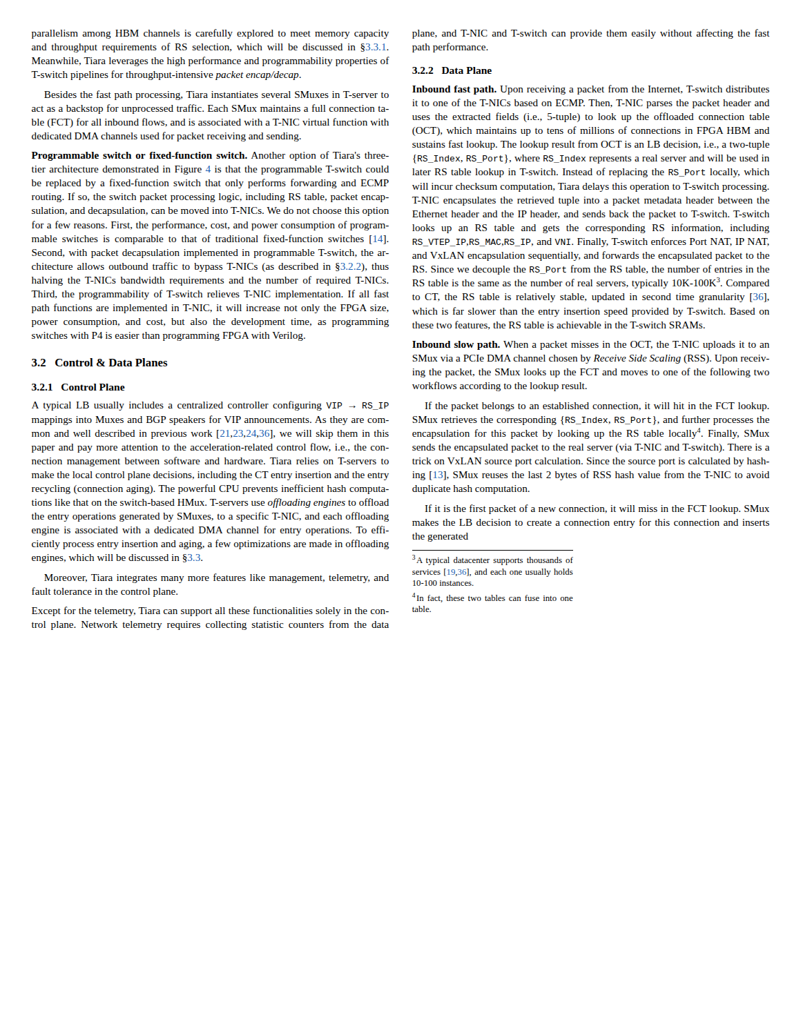parallelism among HBM channels is carefully explored to meet memory capacity and throughput requirements of RS selection, which will be discussed in §3.3.1. Meanwhile, Tiara leverages the high performance and programmability properties of T-switch pipelines for throughput-intensive packet encap/decap.
Besides the fast path processing, Tiara instantiates several SMuxes in T-server to act as a backstop for unprocessed traffic. Each SMux maintains a full connection table (FCT) for all inbound flows, and is associated with a T-NIC virtual function with dedicated DMA channels used for packet receiving and sending.
Programmable switch or fixed-function switch. Another option of Tiara's three-tier architecture demonstrated in Figure 4 is that the programmable T-switch could be replaced by a fixed-function switch that only performs forwarding and ECMP routing. If so, the switch packet processing logic, including RS table, packet encapsulation, and decapsulation, can be moved into T-NICs. We do not choose this option for a few reasons. First, the performance, cost, and power consumption of programmable switches is comparable to that of traditional fixed-function switches [14]. Second, with packet decapsulation implemented in programmable T-switch, the architecture allows outbound traffic to bypass T-NICs (as described in §3.2.2), thus halving the T-NICs bandwidth requirements and the number of required T-NICs. Third, the programmability of T-switch relieves T-NIC implementation. If all fast path functions are implemented in T-NIC, it will increase not only the FPGA size, power consumption, and cost, but also the development time, as programming switches with P4 is easier than programming FPGA with Verilog.
3.2 Control & Data Planes
3.2.1 Control Plane
A typical LB usually includes a centralized controller configuring VIP → RS_IP mappings into Muxes and BGP speakers for VIP announcements. As they are common and well described in previous work [21,23,24,36], we will skip them in this paper and pay more attention to the acceleration-related control flow, i.e., the connection management between software and hardware. Tiara relies on T-servers to make the local control plane decisions, including the CT entry insertion and the entry recycling (connection aging). The powerful CPU prevents inefficient hash computations like that on the switch-based HMux. T-servers use offloading engines to offload the entry operations generated by SMuxes, to a specific T-NIC, and each offloading engine is associated with a dedicated DMA channel for entry operations. To efficiently process entry insertion and aging, a few optimizations are made in offloading engines, which will be discussed in §3.3.
Moreover, Tiara integrates many more features like management, telemetry, and fault tolerance in the control plane.
Except for the telemetry, Tiara can support all these functionalities solely in the control plane. Network telemetry requires collecting statistic counters from the data plane, and T-NIC and T-switch can provide them easily without affecting the fast path performance.
3.2.2 Data Plane
Inbound fast path. Upon receiving a packet from the Internet, T-switch distributes it to one of the T-NICs based on ECMP. Then, T-NIC parses the packet header and uses the extracted fields (i.e., 5-tuple) to look up the offloaded connection table (OCT), which maintains up to tens of millions of connections in FPGA HBM and sustains fast lookup. The lookup result from OCT is an LB decision, i.e., a two-tuple {RS_Index, RS_Port}, where RS_Index represents a real server and will be used in later RS table lookup in T-switch. Instead of replacing the RS_Port locally, which will incur checksum computation, Tiara delays this operation to T-switch processing. T-NIC encapsulates the retrieved tuple into a packet metadata header between the Ethernet header and the IP header, and sends back the packet to T-switch. T-switch looks up an RS table and gets the corresponding RS information, including RS_VTEP_IP,RS_MAC,RS_IP, and VNI. Finally, T-switch enforces Port NAT, IP NAT, and VxLAN encapsulation sequentially, and forwards the encapsulated packet to the RS. Since we decouple the RS_Port from the RS table, the number of entries in the RS table is the same as the number of real servers, typically 10K-100K3. Compared to CT, the RS table is relatively stable, updated in second time granularity [36], which is far slower than the entry insertion speed provided by T-switch. Based on these two features, the RS table is achievable in the T-switch SRAMs.
Inbound slow path. When a packet misses in the OCT, the T-NIC uploads it to an SMux via a PCIe DMA channel chosen by Receive Side Scaling (RSS). Upon receiving the packet, the SMux looks up the FCT and moves to one of the following two workflows according to the lookup result.
If the packet belongs to an established connection, it will hit in the FCT lookup. SMux retrieves the corresponding {RS_Index, RS_Port}, and further processes the encapsulation for this packet by looking up the RS table locally4. Finally, SMux sends the encapsulated packet to the real server (via T-NIC and T-switch). There is a trick on VxLAN source port calculation. Since the source port is calculated by hashing [13], SMux reuses the last 2 bytes of RSS hash value from the T-NIC to avoid duplicate hash computation.
If it is the first packet of a new connection, it will miss in the FCT lookup. SMux makes the LB decision to create a connection entry for this connection and inserts the generated
3 A typical datacenter supports thousands of services [19,36], and each one usually holds 10-100 instances.
4 In fact, these two tables can fuse into one table.